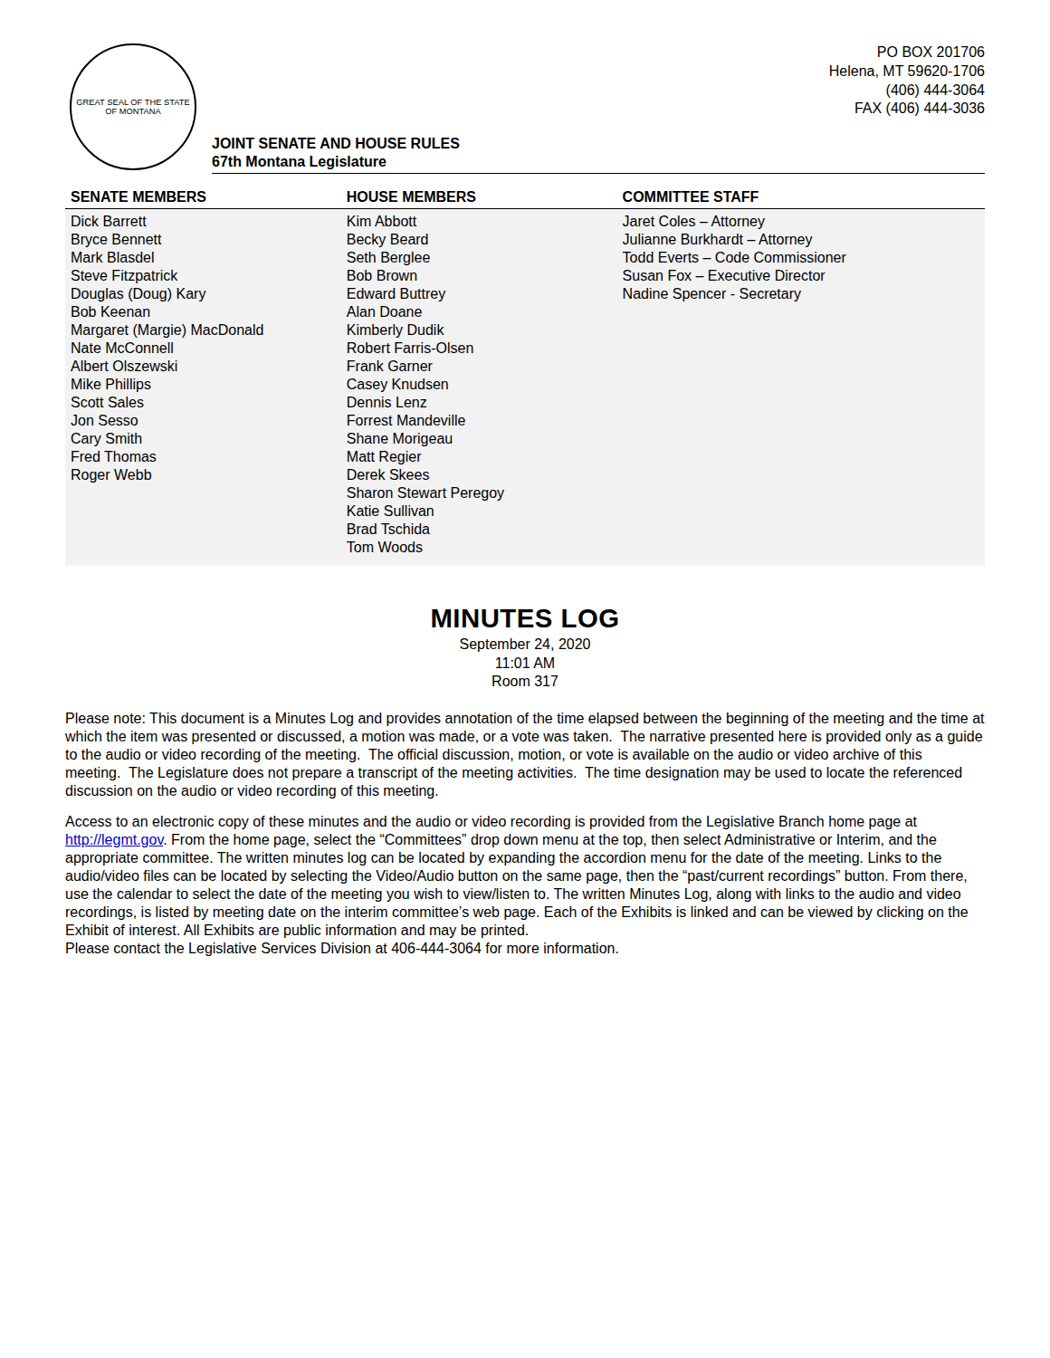GREAT SEAL OF THE STATE OF MONTANA
PO BOX 201706
Helena, MT 59620-1706
(406) 444-3064
FAX (406) 444-3036
JOINT SENATE AND HOUSE RULES 67th Montana Legislature
| SENATE MEMBERS | HOUSE MEMBERS | COMMITTEE STAFF |
| --- | --- | --- |
| Dick Barrett Bryce Bennett Mark Blasdel Steve Fitzpatrick Douglas (Doug) Kary Bob Keenan Margaret (Margie) MacDonald Nate McConnell Albert Olszewski Mike Phillips Scott Sales Jon Sesso Cary Smith Fred Thomas Roger Webb | Kim Abbott Becky Beard Seth Berglee Bob Brown Edward Buttrey Alan Doane Kimberly Dudik Robert Farris-Olsen Frank Garner Casey Knudsen Dennis Lenz Forrest Mandeville Shane Morigeau Matt Regier Derek Skees Sharon Stewart Peregoy Katie Sullivan Brad Tschida Tom Woods | Jaret Coles – Attorney Julianne Burkhardt – Attorney Todd Everts – Code Commissioner Susan Fox – Executive Director Nadine Spencer - Secretary |
MINUTES LOG
September 24, 2020
11:01 AM
Room 317
Please note: This document is a Minutes Log and provides annotation of the time elapsed between the beginning of the meeting and the time at which the item was presented or discussed, a motion was made, or a vote was taken. The narrative presented here is provided only as a guide to the audio or video recording of the meeting. The official discussion, motion, or vote is available on the audio or video archive of this meeting. The Legislature does not prepare a transcript of the meeting activities. The time designation may be used to locate the referenced discussion on the audio or video recording of this meeting.
Access to an electronic copy of these minutes and the audio or video recording is provided from the Legislative Branch home page at http://legmt.gov. From the home page, select the “Committees” drop down menu at the top, then select Administrative or Interim, and the appropriate committee. The written minutes log can be located by expanding the accordion menu for the date of the meeting. Links to the audio/video files can be located by selecting the Video/Audio button on the same page, then the “past/current recordings” button. From there, use the calendar to select the date of the meeting you wish to view/listen to. The written Minutes Log, along with links to the audio and video recordings, is listed by meeting date on the interim committee’s web page. Each of the Exhibits is linked and can be viewed by clicking on the Exhibit of interest. All Exhibits are public information and may be printed.
Please contact the Legislative Services Division at 406-444-3064 for more information.